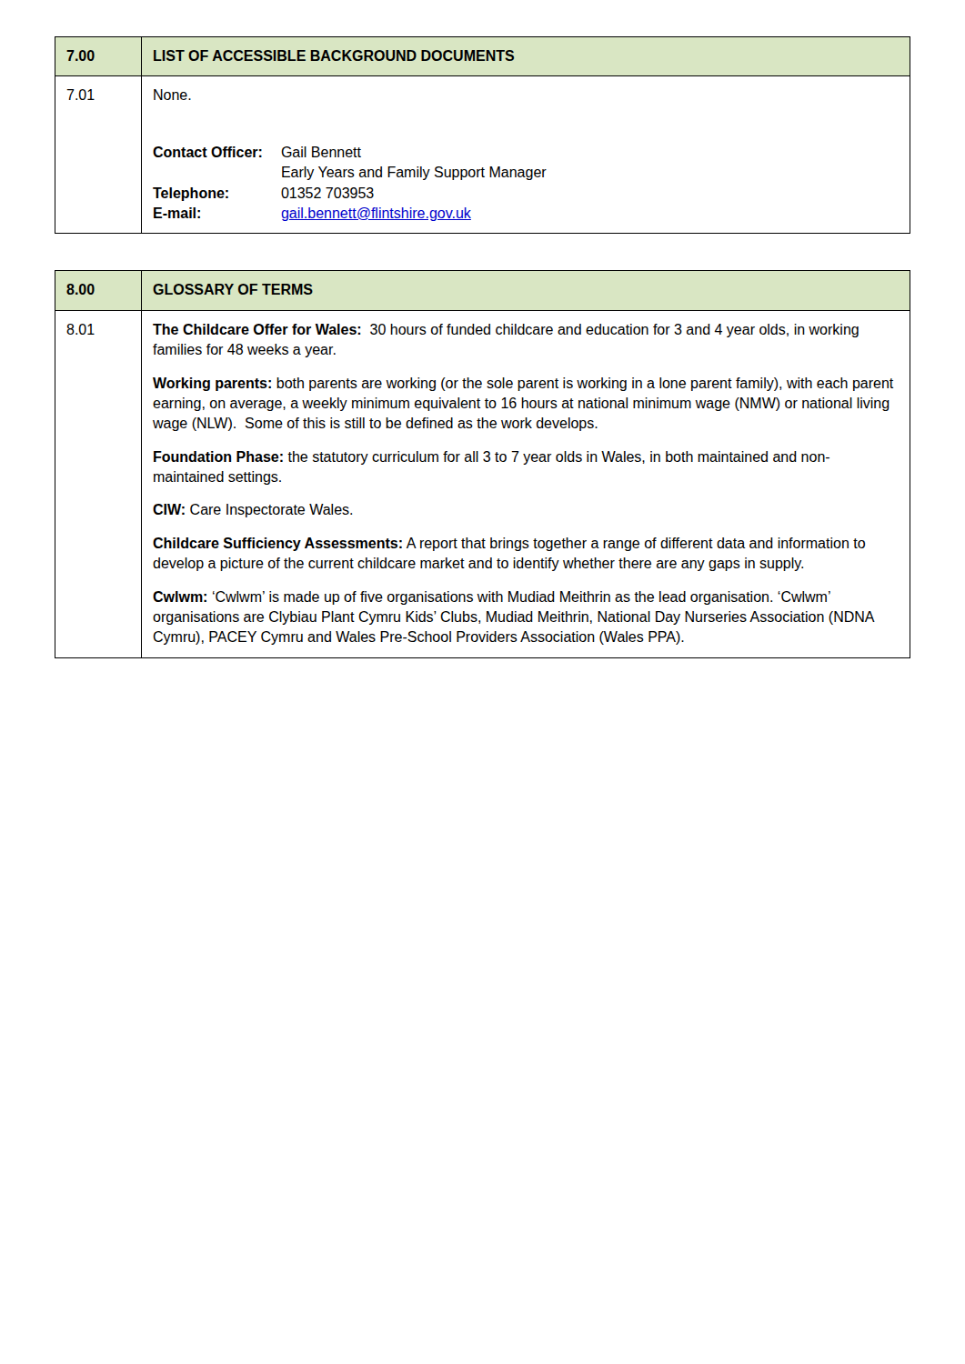| 7.00 | LIST OF ACCESSIBLE BACKGROUND DOCUMENTS |
| 7.01 | None. / Contact Officer: / Gail Bennett Early Years and Family Support Manager / / Telephone: / 01352 703953 / / E-mail: / gail.bennett@flintshire.gov.uk / |
| 8.00 | GLOSSARY OF TERMS |
| 8.01 | The Childcare Offer for Wales: 30 hours of funded childcare and education for 3 and 4 year olds, in working families for 48 weeks a year. Working parents: both parents are working (or the sole parent is working in a lone parent family), with each parent earning, on average, a weekly minimum equivalent to 16 hours at national minimum wage (NMW) or national living wage (NLW). Some of this is still to be defined as the work develops. Foundation Phase: the statutory curriculum for all 3 to 7 year olds in Wales, in both maintained and non-maintained settings. CIW: Care Inspectorate Wales. Childcare Sufficiency Assessments: A report that brings together a range of different data and information to develop a picture of the current childcare market and to identify whether there are any gaps in supply. Cwlwm: ‘Cwlwm’ is made up of five organisations with Mudiad Meithrin as the lead organisation. ‘Cwlwm’ organisations are Clybiau Plant Cymru Kids’ Clubs, Mudiad Meithrin, National Day Nurseries Association (NDNA Cymru), PACEY Cymru and Wales Pre-School Providers Association (Wales PPA). |